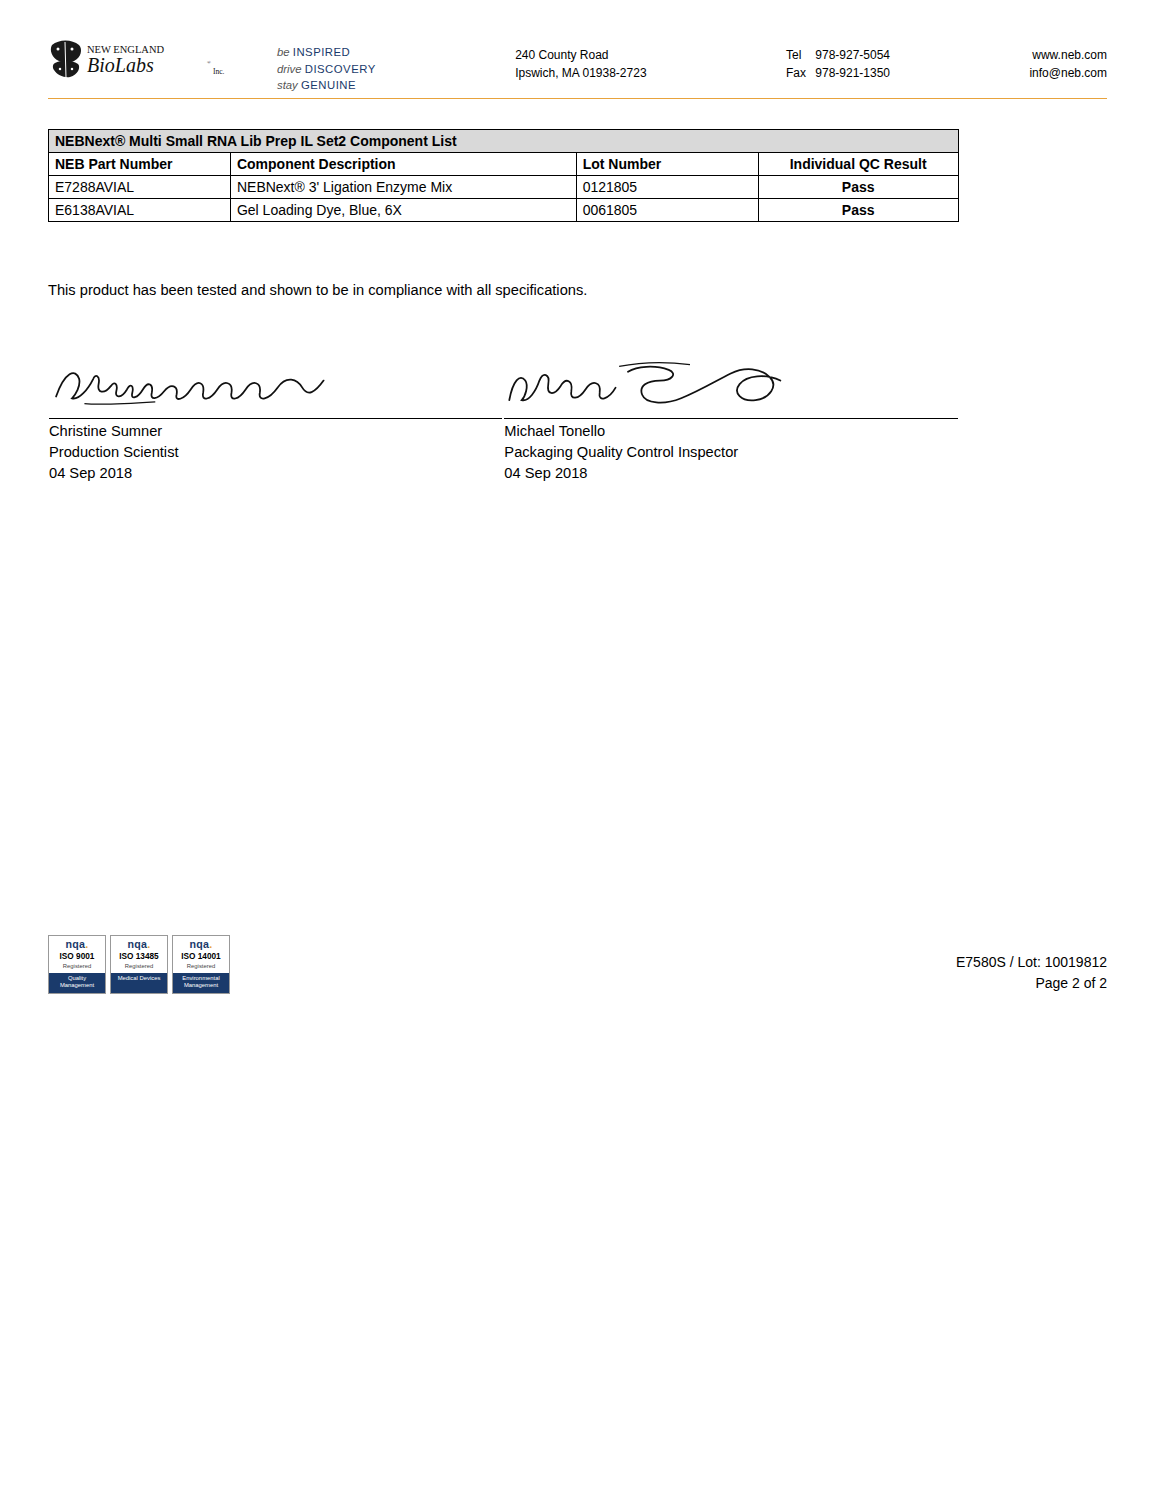NEW ENGLAND BioLabs Inc. ®
be INSPIRED
drive DISCOVERY
stay GENUINE
240 County Road
Ipswich, MA 01938-2723
Tel 978-927-5054
Fax 978-921-1350
www.neb.com
info@neb.com
| NEBNext® Multi Small RNA Lib Prep IL Set2 Component List |
| NEB Part Number | Component Description | Lot Number | Individual QC Result |
| E7288AVIAL | NEBNext® 3' Ligation Enzyme Mix | 0121805 | Pass |
| E6138AVIAL | Gel Loading Dye, Blue, 6X | 0061805 | Pass |
This product has been tested and shown to be in compliance with all specifications.
| Christine Sumner Production Scientist 04 Sep 2018 | Michael Tonello Packaging Quality Control Inspector 04 Sep 2018 |
nqa.
ISO 9001
Registered
Quality
Management
nqa.
ISO 13485
Registered
Medical Devices
nqa.
ISO 14001
Registered
Environmental
Management
E7580S / Lot: 10019812
Page 2 of 2